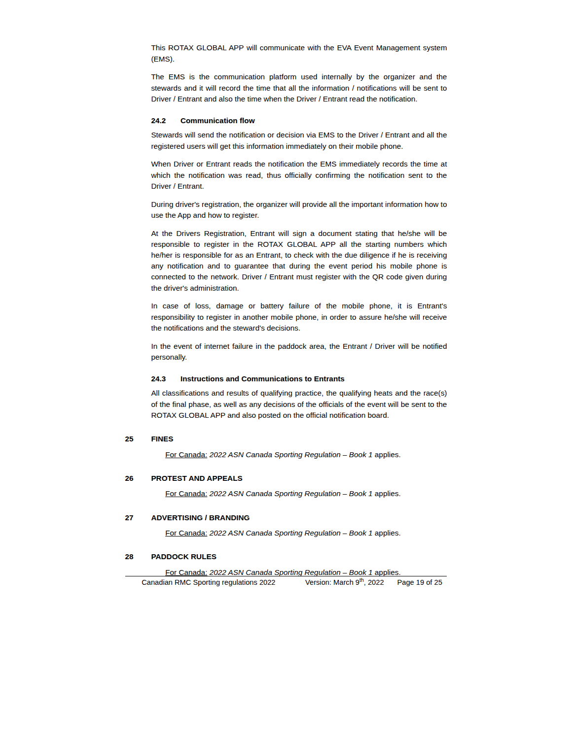This ROTAX GLOBAL APP will communicate with the EVA Event Management system (EMS).
The EMS is the communication platform used internally by the organizer and the stewards and it will record the time that all the information / notifications will be sent to Driver / Entrant and also the time when the Driver / Entrant read the notification.
24.2 Communication flow
Stewards will send the notification or decision via EMS to the Driver / Entrant and all the registered users will get this information immediately on their mobile phone.
When Driver or Entrant reads the notification the EMS immediately records the time at which the notification was read, thus officially confirming the notification sent to the Driver / Entrant.
During driver's registration, the organizer will provide all the important information how to use the App and how to register.
At the Drivers Registration, Entrant will sign a document stating that he/she will be responsible to register in the ROTAX GLOBAL APP all the starting numbers which he/her is responsible for as an Entrant, to check with the due diligence if he is receiving any notification and to guarantee that during the event period his mobile phone is connected to the network. Driver / Entrant must register with the QR code given during the driver's administration.
In case of loss, damage or battery failure of the mobile phone, it is Entrant's responsibility to register in another mobile phone, in order to assure he/she will receive the notifications and the steward's decisions.
In the event of internet failure in the paddock area, the Entrant / Driver will be notified personally.
24.3 Instructions and Communications to Entrants
All classifications and results of qualifying practice, the qualifying heats and the race(s) of the final phase, as well as any decisions of the officials of the event will be sent to the ROTAX GLOBAL APP and also posted on the official notification board.
25 FINES
For Canada: 2022 ASN Canada Sporting Regulation – Book 1 applies.
26 PROTEST AND APPEALS
For Canada: 2022 ASN Canada Sporting Regulation – Book 1 applies.
27 ADVERTISING / BRANDING
For Canada: 2022 ASN Canada Sporting Regulation – Book 1 applies.
28 PADDOCK RULES
For Canada: 2022 ASN Canada Sporting Regulation – Book 1 applies.
Canadian RMC Sporting regulations 2022 Version: March 9th, 2022 Page 19 of 25